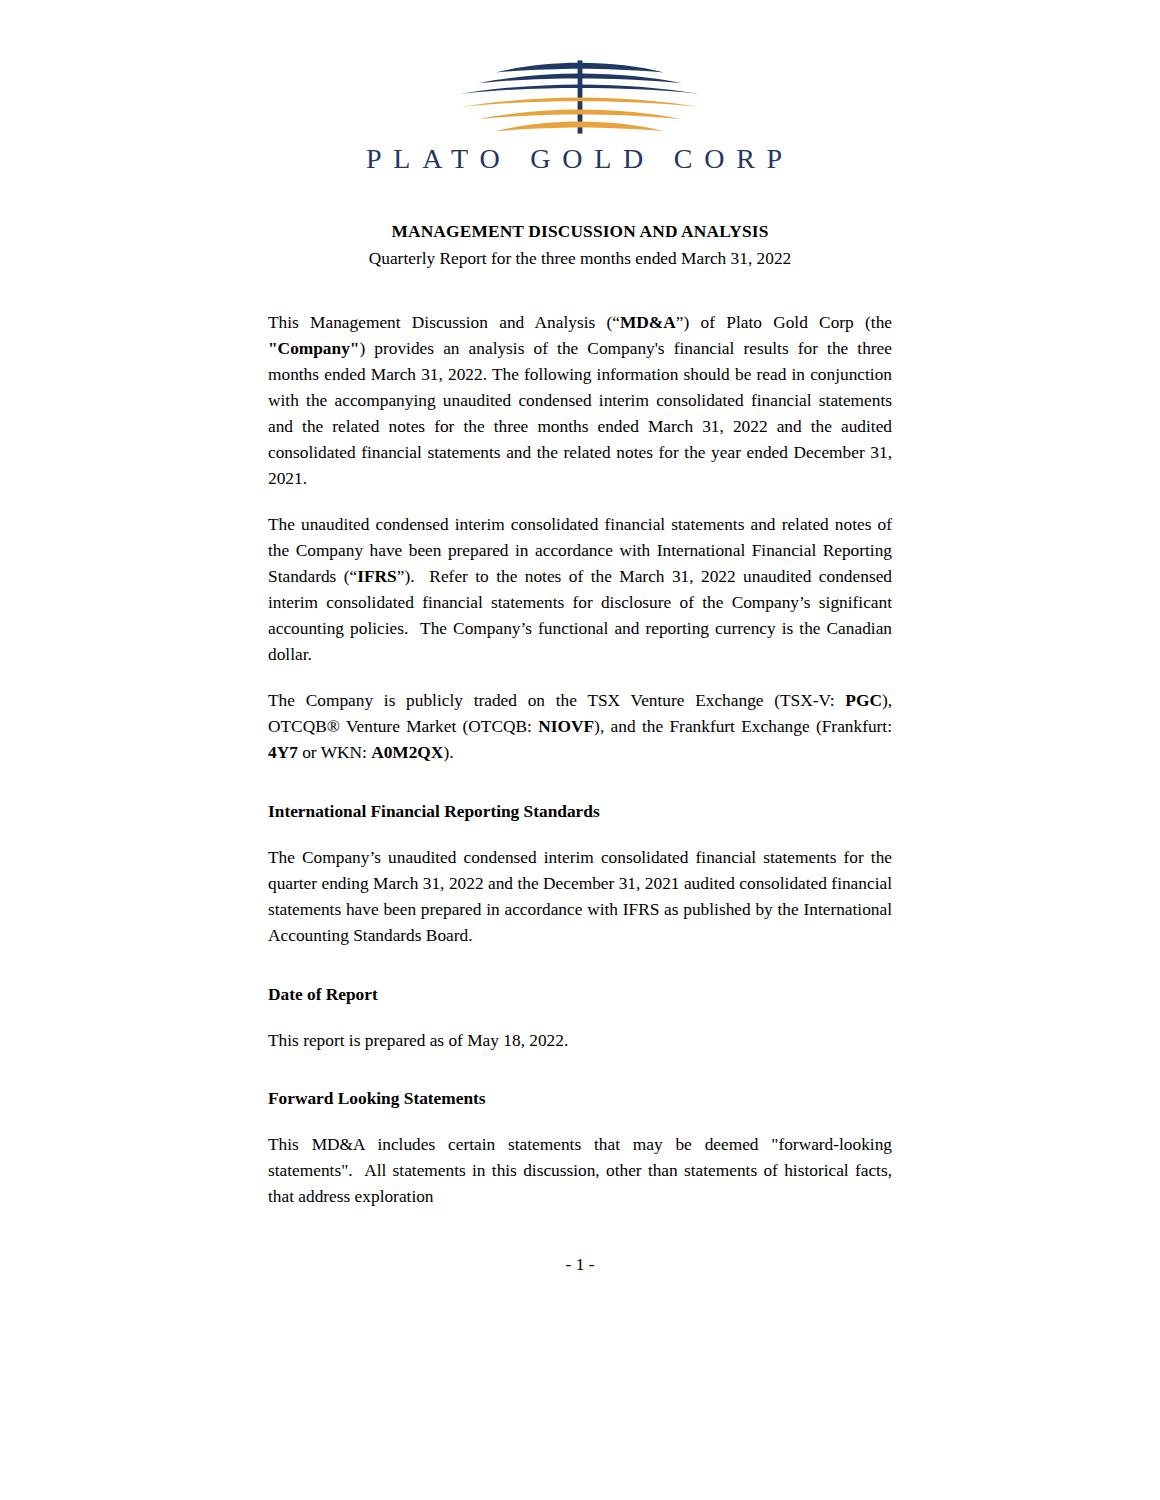PLATO GOLD CORP
MANAGEMENT DISCUSSION AND ANALYSIS
Quarterly Report for the three months ended March 31, 2022
This Management Discussion and Analysis (“MD&A”) of Plato Gold Corp (the "Company") provides an analysis of the Company's financial results for the three months ended March 31, 2022. The following information should be read in conjunction with the accompanying unaudited condensed interim consolidated financial statements and the related notes for the three months ended March 31, 2022 and the audited consolidated financial statements and the related notes for the year ended December 31, 2021.
The unaudited condensed interim consolidated financial statements and related notes of the Company have been prepared in accordance with International Financial Reporting Standards (“IFRS”). Refer to the notes of the March 31, 2022 unaudited condensed interim consolidated financial statements for disclosure of the Company’s significant accounting policies. The Company’s functional and reporting currency is the Canadian dollar.
The Company is publicly traded on the TSX Venture Exchange (TSX-V: PGC), OTCQB® Venture Market (OTCQB: NIOVF), and the Frankfurt Exchange (Frankfurt: 4Y7 or WKN: A0M2QX).
International Financial Reporting Standards
The Company’s unaudited condensed interim consolidated financial statements for the quarter ending March 31, 2022 and the December 31, 2021 audited consolidated financial statements have been prepared in accordance with IFRS as published by the International Accounting Standards Board.
Date of Report
This report is prepared as of May 18, 2022.
Forward Looking Statements
This MD&A includes certain statements that may be deemed "forward-looking statements". All statements in this discussion, other than statements of historical facts, that address exploration
- 1 -